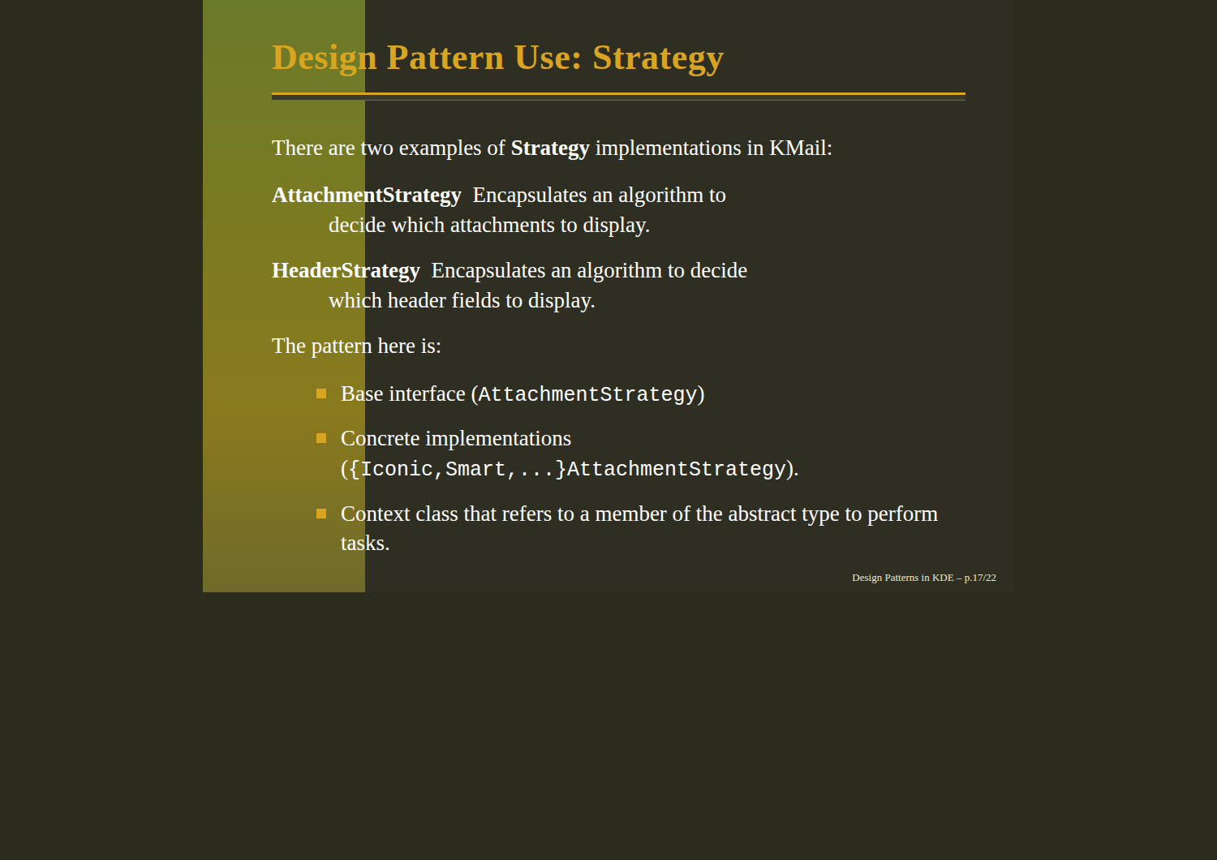Design Pattern Use: Strategy
There are two examples of Strategy implementations in KMail:
AttachmentStrategy Encapsulates an algorithm to decide which attachments to display.
HeaderStrategy Encapsulates an algorithm to decide which header fields to display.
The pattern here is:
Base interface (AttachmentStrategy)
Concrete implementations
({Iconic,Smart,...}AttachmentStrategy).
Context class that refers to a member of the abstract type to perform tasks.
Design Patterns in KDE – p.17/22